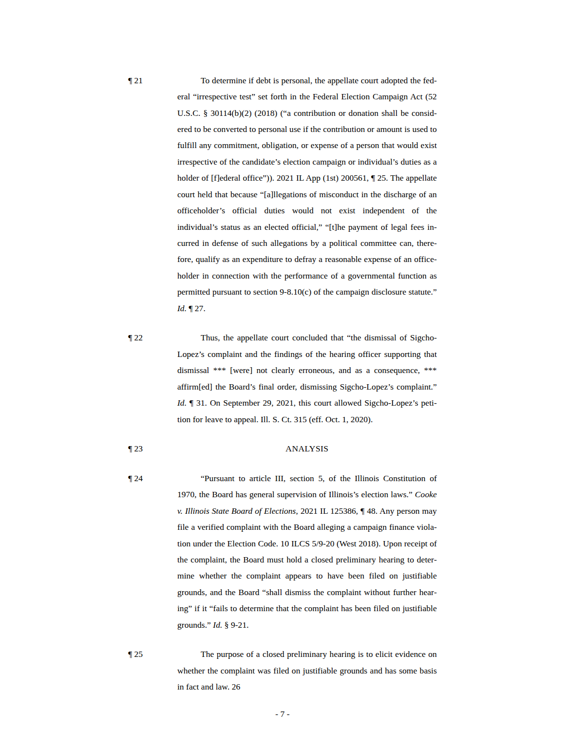¶ 21
To determine if debt is personal, the appellate court adopted the federal “irrespective test” set forth in the Federal Election Campaign Act (52 U.S.C. § 30114(b)(2) (2018) (“a contribution or donation shall be considered to be converted to personal use if the contribution or amount is used to fulfill any commitment, obligation, or expense of a person that would exist irrespective of the candidate’s election campaign or individual’s duties as a holder of [f]ederal office”)). 2021 IL App (1st) 200561, ¶ 25. The appellate court held that because “[a]llegations of misconduct in the discharge of an officeholder’s official duties would not exist independent of the individual’s status as an elected official,” “[t]he payment of legal fees incurred in defense of such allegations by a political committee can, therefore, qualify as an expenditure to defray a reasonable expense of an officeholder in connection with the performance of a governmental function as permitted pursuant to section 9-8.10(c) of the campaign disclosure statute.” Id. ¶ 27.
¶ 22
Thus, the appellate court concluded that “the dismissal of Sigcho-Lopez’s complaint and the findings of the hearing officer supporting that dismissal *** [were] not clearly erroneous, and as a consequence, *** affirm[ed] the Board’s final order, dismissing Sigcho-Lopez’s complaint.” Id. ¶ 31. On September 29, 2021, this court allowed Sigcho-Lopez’s petition for leave to appeal. Ill. S. Ct. 315 (eff. Oct. 1, 2020).
¶ 23
ANALYSIS
¶ 24
“Pursuant to article III, section 5, of the Illinois Constitution of 1970, the Board has general supervision of Illinois’s election laws.” Cooke v. Illinois State Board of Elections, 2021 IL 125386, ¶ 48. Any person may file a verified complaint with the Board alleging a campaign finance violation under the Election Code. 10 ILCS 5/9-20 (West 2018). Upon receipt of the complaint, the Board must hold a closed preliminary hearing to determine whether the complaint appears to have been filed on justifiable grounds, and the Board “shall dismiss the complaint without further hearing” if it “fails to determine that the complaint has been filed on justifiable grounds.” Id. § 9-21.
¶ 25
The purpose of a closed preliminary hearing is to elicit evidence on whether the complaint was filed on justifiable grounds and has some basis in fact and law. 26
- 7 -